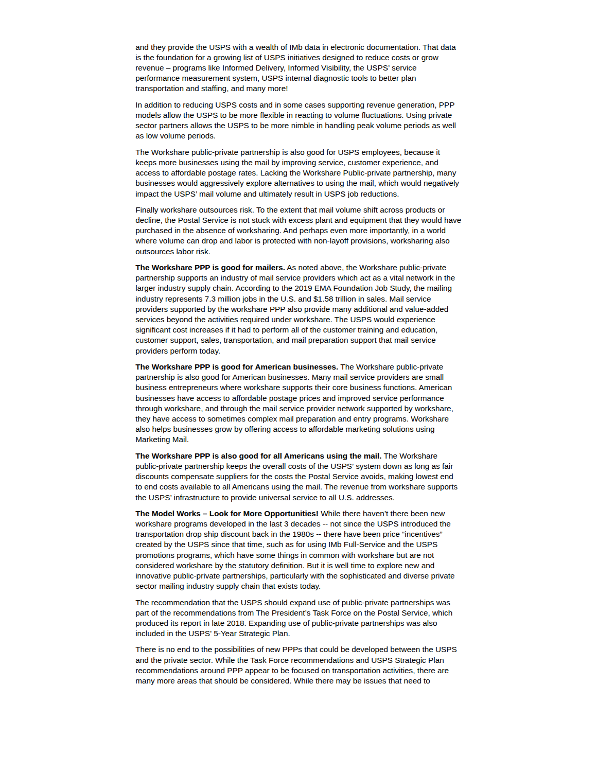and they provide the USPS with a wealth of IMb data in electronic documentation. That data is the foundation for a growing list of USPS initiatives designed to reduce costs or grow revenue – programs like Informed Delivery, Informed Visibility, the USPS’ service performance measurement system, USPS internal diagnostic tools to better plan transportation and staffing, and many more!
In addition to reducing USPS costs and in some cases supporting revenue generation, PPP models allow the USPS to be more flexible in reacting to volume fluctuations. Using private sector partners allows the USPS to be more nimble in handling peak volume periods as well as low volume periods.
The Workshare public-private partnership is also good for USPS employees, because it keeps more businesses using the mail by improving service, customer experience, and access to affordable postage rates. Lacking the Workshare Public-private partnership, many businesses would aggressively explore alternatives to using the mail, which would negatively impact the USPS’ mail volume and ultimately result in USPS job reductions.
Finally workshare outsources risk. To the extent that mail volume shift across products or decline, the Postal Service is not stuck with excess plant and equipment that they would have purchased in the absence of worksharing. And perhaps even more importantly, in a world where volume can drop and labor is protected with non-layoff provisions, worksharing also outsources labor risk.
The Workshare PPP is good for mailers. As noted above, the Workshare public-private partnership supports an industry of mail service providers which act as a vital network in the larger industry supply chain. According to the 2019 EMA Foundation Job Study, the mailing industry represents 7.3 million jobs in the U.S. and $1.58 trillion in sales. Mail service providers supported by the workshare PPP also provide many additional and value-added services beyond the activities required under workshare. The USPS would experience significant cost increases if it had to perform all of the customer training and education, customer support, sales, transportation, and mail preparation support that mail service providers perform today.
The Workshare PPP is good for American businesses. The Workshare public-private partnership is also good for American businesses. Many mail service providers are small business entrepreneurs where workshare supports their core business functions. American businesses have access to affordable postage prices and improved service performance through workshare, and through the mail service provider network supported by workshare, they have access to sometimes complex mail preparation and entry programs. Workshare also helps businesses grow by offering access to affordable marketing solutions using Marketing Mail.
The Workshare PPP is also good for all Americans using the mail. The Workshare public-private partnership keeps the overall costs of the USPS’ system down as long as fair discounts compensate suppliers for the costs the Postal Service avoids, making lowest end to end costs available to all Americans using the mail. The revenue from workshare supports the USPS’ infrastructure to provide universal service to all U.S. addresses.
The Model Works – Look for More Opportunities! While there haven’t there been new workshare programs developed in the last 3 decades -- not since the USPS introduced the transportation drop ship discount back in the 1980s -- there have been price “incentives” created by the USPS since that time, such as for using IMb Full-Service and the USPS promotions programs, which have some things in common with workshare but are not considered workshare by the statutory definition. But it is well time to explore new and innovative public-private partnerships, particularly with the sophisticated and diverse private sector mailing industry supply chain that exists today.
The recommendation that the USPS should expand use of public-private partnerships was part of the recommendations from The President’s Task Force on the Postal Service, which produced its report in late 2018. Expanding use of public-private partnerships was also included in the USPS’ 5-Year Strategic Plan.
There is no end to the possibilities of new PPPs that could be developed between the USPS and the private sector. While the Task Force recommendations and USPS Strategic Plan recommendations around PPP appear to be focused on transportation activities, there are many more areas that should be considered. While there may be issues that need to